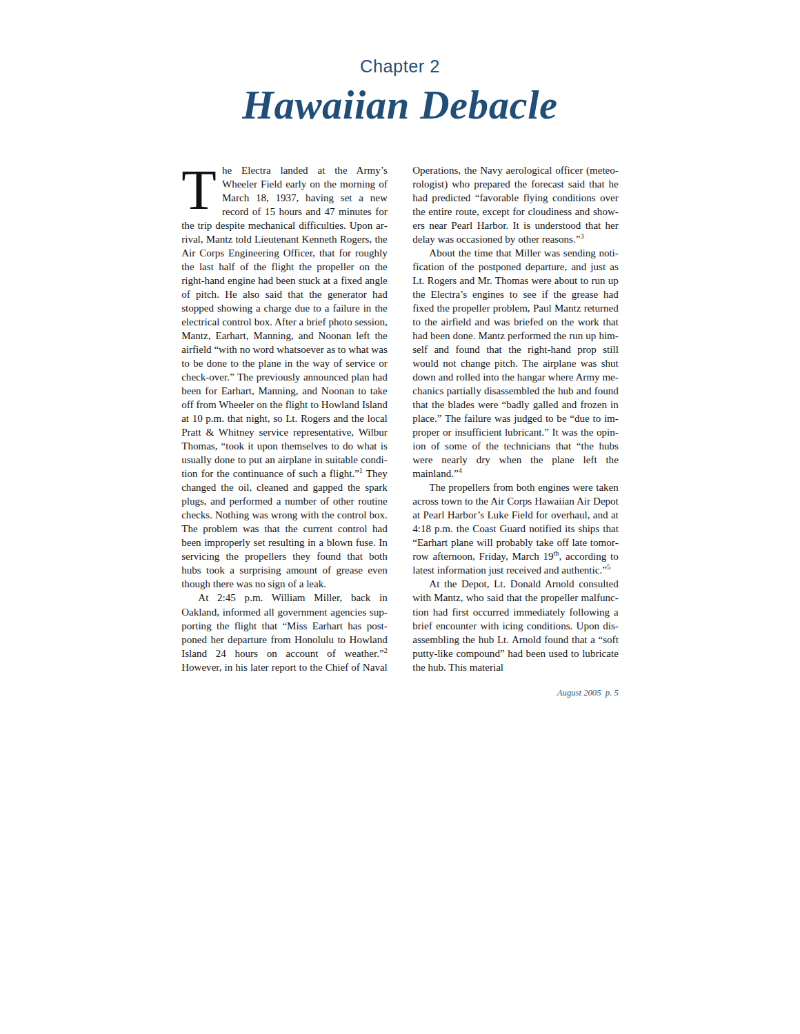Chapter 2
Hawaiian Debacle
The Electra landed at the Army’s Wheeler Field early on the morning of March 18, 1937, having set a new record of 15 hours and 47 minutes for the trip despite mechanical difficulties. Upon arrival, Mantz told Lieutenant Kenneth Rogers, the Air Corps Engineering Officer, that for roughly the last half of the flight the propeller on the right-hand engine had been stuck at a fixed angle of pitch. He also said that the generator had stopped showing a charge due to a failure in the electrical control box. After a brief photo session, Mantz, Earhart, Manning, and Noonan left the airfield “with no word whatsoever as to what was to be done to the plane in the way of service or check-over.” The previously announced plan had been for Earhart, Manning, and Noonan to take off from Wheeler on the flight to Howland Island at 10 p.m. that night, so Lt. Rogers and the local Pratt & Whitney service representative, Wilbur Thomas, “took it upon themselves to do what is usually done to put an airplane in suitable condition for the continuance of such a flight.”1 They changed the oil, cleaned and gapped the spark plugs, and performed a number of other routine checks. Nothing was wrong with the control box. The problem was that the current control had been improperly set resulting in a blown fuse. In servicing the propellers they found that both hubs took a surprising amount of grease even though there was no sign of a leak.
At 2:45 p.m. William Miller, back in Oakland, informed all government agencies supporting the flight that “Miss Earhart has postponed her departure from Honolulu to Howland Island 24 hours on account of weather.”2 However, in his later report to the Chief of Naval Operations, the Navy aerological officer (meteorologist) who prepared the forecast said that he had predicted “favorable flying conditions over the entire route, except for cloudiness and showers near Pearl Harbor. It is understood that her delay was occasioned by other reasons.”3
About the time that Miller was sending notification of the postponed departure, and just as Lt. Rogers and Mr. Thomas were about to run up the Electra’s engines to see if the grease had fixed the propeller problem, Paul Mantz returned to the airfield and was briefed on the work that had been done. Mantz performed the run up himself and found that the right-hand prop still would not change pitch. The airplane was shut down and rolled into the hangar where Army mechanics partially disassembled the hub and found that the blades were “badly galled and frozen in place.” The failure was judged to be “due to improper or insufficient lubricant.” It was the opinion of some of the technicians that “the hubs were nearly dry when the plane left the mainland.”4
The propellers from both engines were taken across town to the Air Corps Hawaiian Air Depot at Pearl Harbor’s Luke Field for overhaul, and at 4:18 p.m. the Coast Guard notified its ships that “Earhart plane will probably take off late tomorrow afternoon, Friday, March 19th, according to latest information just received and authentic.”5
At the Depot, Lt. Donald Arnold consulted with Mantz, who said that the propeller malfunction had first occurred immediately following a brief encounter with icing conditions. Upon disassembling the hub Lt. Arnold found that a “soft putty-like compound” had been used to lubricate the hub. This material
August 2005 p. 5